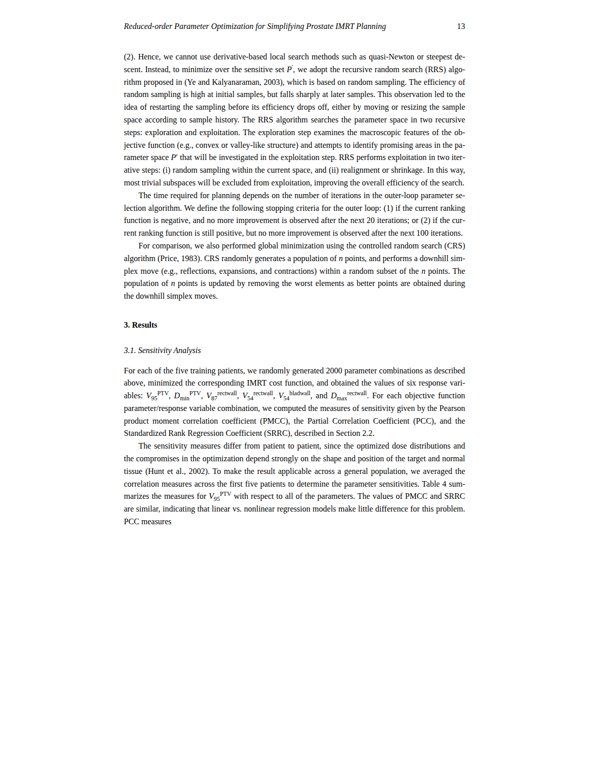Reduced-order Parameter Optimization for Simplifying Prostate IMRT Planning 13
(2). Hence, we cannot use derivative-based local search methods such as quasi-Newton or steepest descent. Instead, to minimize over the sensitive set P′, we adopt the recursive random search (RRS) algorithm proposed in (Ye and Kalyanaraman, 2003), which is based on random sampling. The efficiency of random sampling is high at initial samples, but falls sharply at later samples. This observation led to the idea of restarting the sampling before its efficiency drops off, either by moving or resizing the sample space according to sample history. The RRS algorithm searches the parameter space in two recursive steps: exploration and exploitation. The exploration step examines the macroscopic features of the objective function (e.g., convex or valley-like structure) and attempts to identify promising areas in the parameter space P′ that will be investigated in the exploitation step. RRS performs exploitation in two iterative steps: (i) random sampling within the current space, and (ii) realignment or shrinkage. In this way, most trivial subspaces will be excluded from exploitation, improving the overall efficiency of the search.
The time required for planning depends on the number of iterations in the outer-loop parameter selection algorithm. We define the following stopping criteria for the outer loop: (1) if the current ranking function is negative, and no more improvement is observed after the next 20 iterations; or (2) if the current ranking function is still positive, but no more improvement is observed after the next 100 iterations.
For comparison, we also performed global minimization using the controlled random search (CRS) algorithm (Price, 1983). CRS randomly generates a population of n points, and performs a downhill simplex move (e.g., reflections, expansions, and contractions) within a random subset of the n points. The population of n points is updated by removing the worst elements as better points are obtained during the downhill simplex moves.
3. Results
3.1. Sensitivity Analysis
For each of the five training patients, we randomly generated 2000 parameter combinations as described above, minimized the corresponding IMRT cost function, and obtained the values of six response variables: V95PTV, DminPTV, V87rectwall, V54rectwall, V54bladwall, and Dmaxrectwall. For each objective function parameter/response variable combination, we computed the measures of sensitivity given by the Pearson product moment correlation coefficient (PMCC), the Partial Correlation Coefficient (PCC), and the Standardized Rank Regression Coefficient (SRRC), described in Section 2.2.
The sensitivity measures differ from patient to patient, since the optimized dose distributions and the compromises in the optimization depend strongly on the shape and position of the target and normal tissue (Hunt et al., 2002). To make the result applicable across a general population, we averaged the correlation measures across the first five patients to determine the parameter sensitivities. Table 4 summarizes the measures for V95PTV with respect to all of the parameters. The values of PMCC and SRRC are similar, indicating that linear vs. nonlinear regression models make little difference for this problem. PCC measures